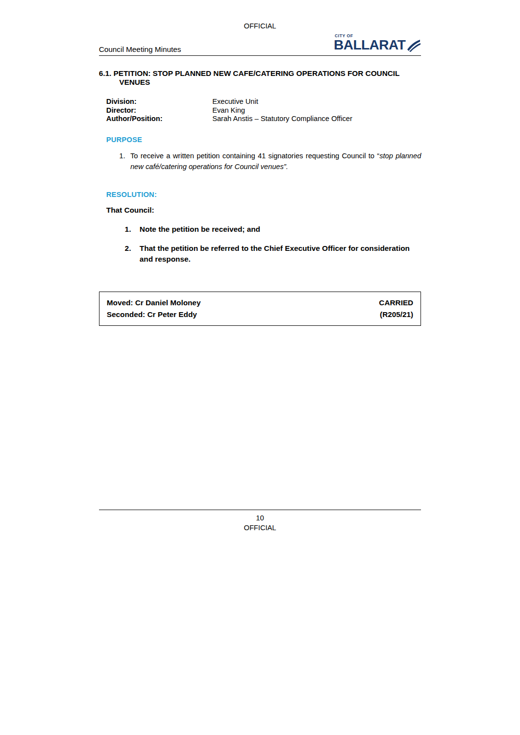OFFICIAL
Council Meeting Minutes
CITY OF
BALLARAT
6.1. PETITION: STOP PLANNED NEW CAFE/CATERING OPERATIONS FOR COUNCIL VENUES
| Division: | Executive Unit |
| Director: | Evan King |
| Author/Position: | Sarah Anstis – Statutory Compliance Officer |
PURPOSE
To receive a written petition containing 41 signatories requesting Council to “stop planned new café/catering operations for Council venues”.
RESOLUTION:
That Council:
Note the petition be received; and
That the petition be referred to the Chief Executive Officer for consideration and response.
Moved: Cr Daniel Moloney CARRIED
Seconded: Cr Peter Eddy (R205/21)
10
OFFICIAL